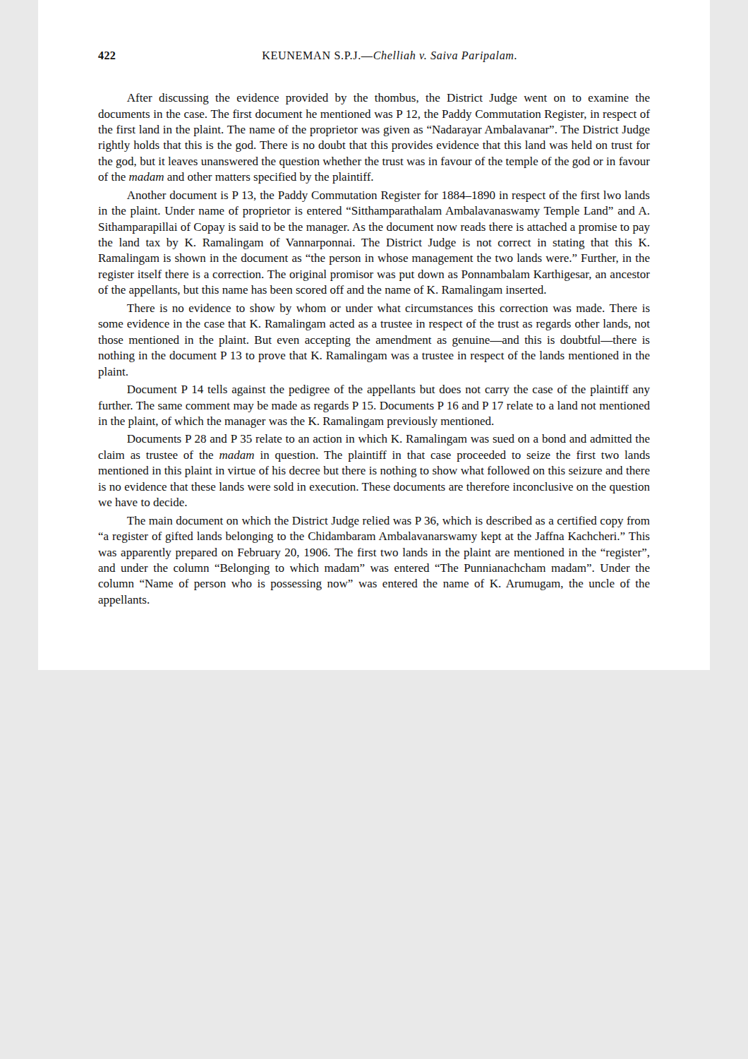422 KEUNEMAN S.P.J.—Chelliah v. Saiva Paripalam.
After discussing the evidence provided by the thombus, the District Judge went on to examine the documents in the case. The first document he mentioned was P 12, the Paddy Commutation Register, in respect of the first land in the plaint. The name of the proprietor was given as “Nadarayar Ambalavanar”. The District Judge rightly holds that this is the god. There is no doubt that this provides evidence that this land was held on trust for the god, but it leaves unanswered the question whether the trust was in favour of the temple of the god or in favour of the madam and other matters specified by the plaintiff.
Another document is P 13, the Paddy Commutation Register for 1884–1890 in respect of the first lwo lands in the plaint. Under name of proprietor is entered “Sitthamparathalam Ambalavanaswamy Temple Land” and A. Sithamparapillai of Copay is said to be the manager. As the document now reads there is attached a promise to pay the land tax by K. Ramalingam of Vannarponnai. The District Judge is not correct in stating that this K. Ramalingam is shown in the document as “the person in whose management the two lands were.” Further, in the register itself there is a correction. The original promisor was put down as Ponnambalam Karthigesar, an ancestor of the appellants, but this name has been scored off and the name of K. Ramalingam inserted.
There is no evidence to show by whom or under what circumstances this correction was made. There is some evidence in the case that K. Ramalingam acted as a trustee in respect of the trust as regards other lands, not those mentioned in the plaint. But even accepting the amendment as genuine—and this is doubtful—there is nothing in the document P 13 to prove that K. Ramalingam was a trustee in respect of the lands mentioned in the plaint.
Document P 14 tells against the pedigree of the appellants but does not carry the case of the plaintiff any further. The same comment may be made as regards P 15. Documents P 16 and P 17 relate to a land not mentioned in the plaint, of which the manager was the K. Ramalingam previously mentioned.
Documents P 28 and P 35 relate to an action in which K. Ramalingam was sued on a bond and admitted the claim as trustee of the madam in question. The plaintiff in that case proceeded to seize the first two lands mentioned in this plaint in virtue of his decree but there is nothing to show what followed on this seizure and there is no evidence that these lands were sold in execution. These documents are therefore inconclusive on the question we have to decide.
The main document on which the District Judge relied was P 36, which is described as a certified copy from “a register of gifted lands belonging to the Chidambaram Ambalavanarswamy kept at the Jaffna Kachcheri.” This was apparently prepared on February 20, 1906. The first two lands in the plaint are mentioned in the “register”, and under the column “Belonging to which madam” was entered “The Punnianachcham madam”. Under the column “Name of person who is possessing now” was entered the name of K. Arumugam, the uncle of the appellants.